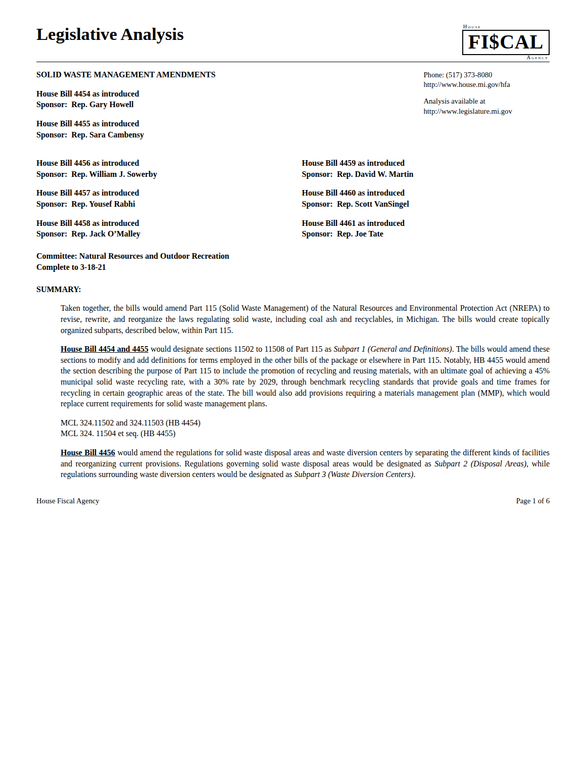Legislative Analysis
House FI$CAL Agency
Solid Waste Management Amendments
House Bill 4454 as introduced
Sponsor: Rep. Gary Howell
House Bill 4455 as introduced
Sponsor: Rep. Sara Cambensy
Phone: (517) 373-8080
http://www.house.mi.gov/hfa
Analysis available at
http://www.legislature.mi.gov
House Bill 4456 as introduced
Sponsor: Rep. William J. Sowerby
House Bill 4457 as introduced
Sponsor: Rep. Yousef Rabhi
House Bill 4458 as introduced
Sponsor: Rep. Jack O’Malley
House Bill 4459 as introduced
Sponsor: Rep. David W. Martin
House Bill 4460 as introduced
Sponsor: Rep. Scott VanSingel
House Bill 4461 as introduced
Sponsor: Rep. Joe Tate
Committee: Natural Resources and Outdoor Recreation
Complete to 3-18-21
SUMMARY:
Taken together, the bills would amend Part 115 (Solid Waste Management) of the Natural Resources and Environmental Protection Act (NREPA) to revise, rewrite, and reorganize the laws regulating solid waste, including coal ash and recyclables, in Michigan. The bills would create topically organized subparts, described below, within Part 115.
House Bill 4454 and 4455 would designate sections 11502 to 11508 of Part 115 as Subpart 1 (General and Definitions). The bills would amend these sections to modify and add definitions for terms employed in the other bills of the package or elsewhere in Part 115. Notably, HB 4455 would amend the section describing the purpose of Part 115 to include the promotion of recycling and reusing materials, with an ultimate goal of achieving a 45% municipal solid waste recycling rate, with a 30% rate by 2029, through benchmark recycling standards that provide goals and time frames for recycling in certain geographic areas of the state. The bill would also add provisions requiring a materials management plan (MMP), which would replace current requirements for solid waste management plans.
MCL 324.11502 and 324.11503 (HB 4454)
MCL 324. 11504 et seq. (HB 4455)
House Bill 4456 would amend the regulations for solid waste disposal areas and waste diversion centers by separating the different kinds of facilities and reorganizing current provisions. Regulations governing solid waste disposal areas would be designated as Subpart 2 (Disposal Areas), while regulations surrounding waste diversion centers would be designated as Subpart 3 (Waste Diversion Centers).
House Fiscal Agency Page 1 of 6